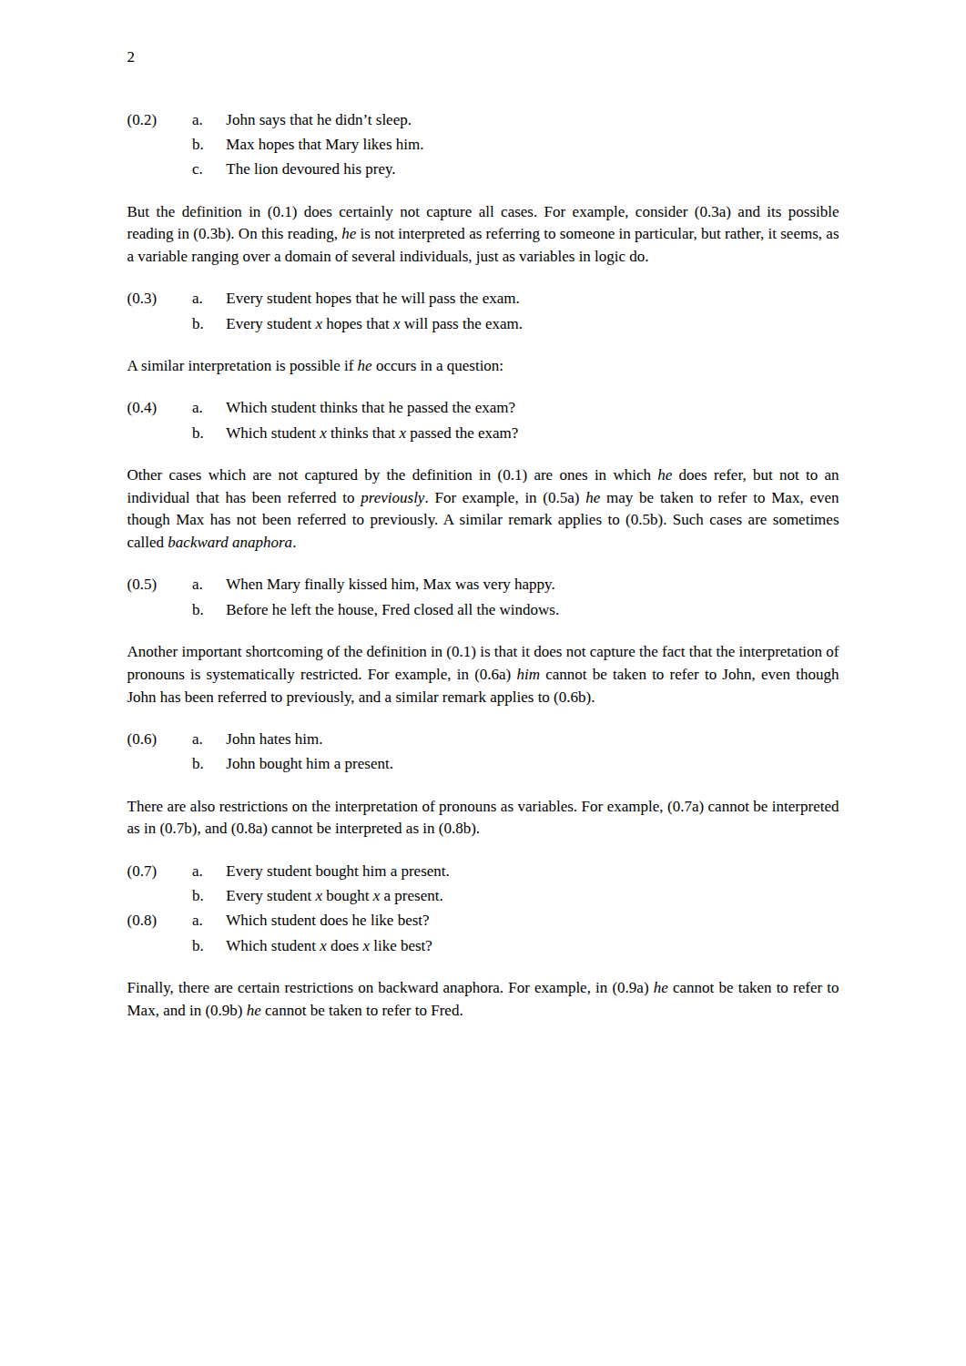2
| (0.2) | a. | John says that he didn’t sleep. |
| | b. | Max hopes that Mary likes him. |
| | c. | The lion devoured his prey. |
But the definition in (0.1) does certainly not capture all cases. For example, consider (0.3a) and its possible reading in (0.3b). On this reading, he is not interpreted as referring to someone in particular, but rather, it seems, as a variable ranging over a domain of several individuals, just as variables in logic do.
| (0.3) | a. | Every student hopes that he will pass the exam. |
| | b. | Every student x hopes that x will pass the exam. |
A similar interpretation is possible if he occurs in a question:
| (0.4) | a. | Which student thinks that he passed the exam? |
| | b. | Which student x thinks that x passed the exam? |
Other cases which are not captured by the definition in (0.1) are ones in which he does refer, but not to an individual that has been referred to previously. For example, in (0.5a) he may be taken to refer to Max, even though Max has not been referred to previously. A similar remark applies to (0.5b). Such cases are sometimes called backward anaphora.
| (0.5) | a. | When Mary finally kissed him, Max was very happy. |
| | b. | Before he left the house, Fred closed all the windows. |
Another important shortcoming of the definition in (0.1) is that it does not capture the fact that the interpretation of pronouns is systematically restricted. For example, in (0.6a) him cannot be taken to refer to John, even though John has been referred to previously, and a similar remark applies to (0.6b).
| (0.6) | a. | John hates him. |
| | b. | John bought him a present. |
There are also restrictions on the interpretation of pronouns as variables. For example, (0.7a) cannot be interpreted as in (0.7b), and (0.8a) cannot be interpreted as in (0.8b).
| (0.7) | a. | Every student bought him a present. |
| | b. | Every student x bought x a present. |
| (0.8) | a. | Which student does he like best? |
| | b. | Which student x does x like best? |
Finally, there are certain restrictions on backward anaphora. For example, in (0.9a) he cannot be taken to refer to Max, and in (0.9b) he cannot be taken to refer to Fred.